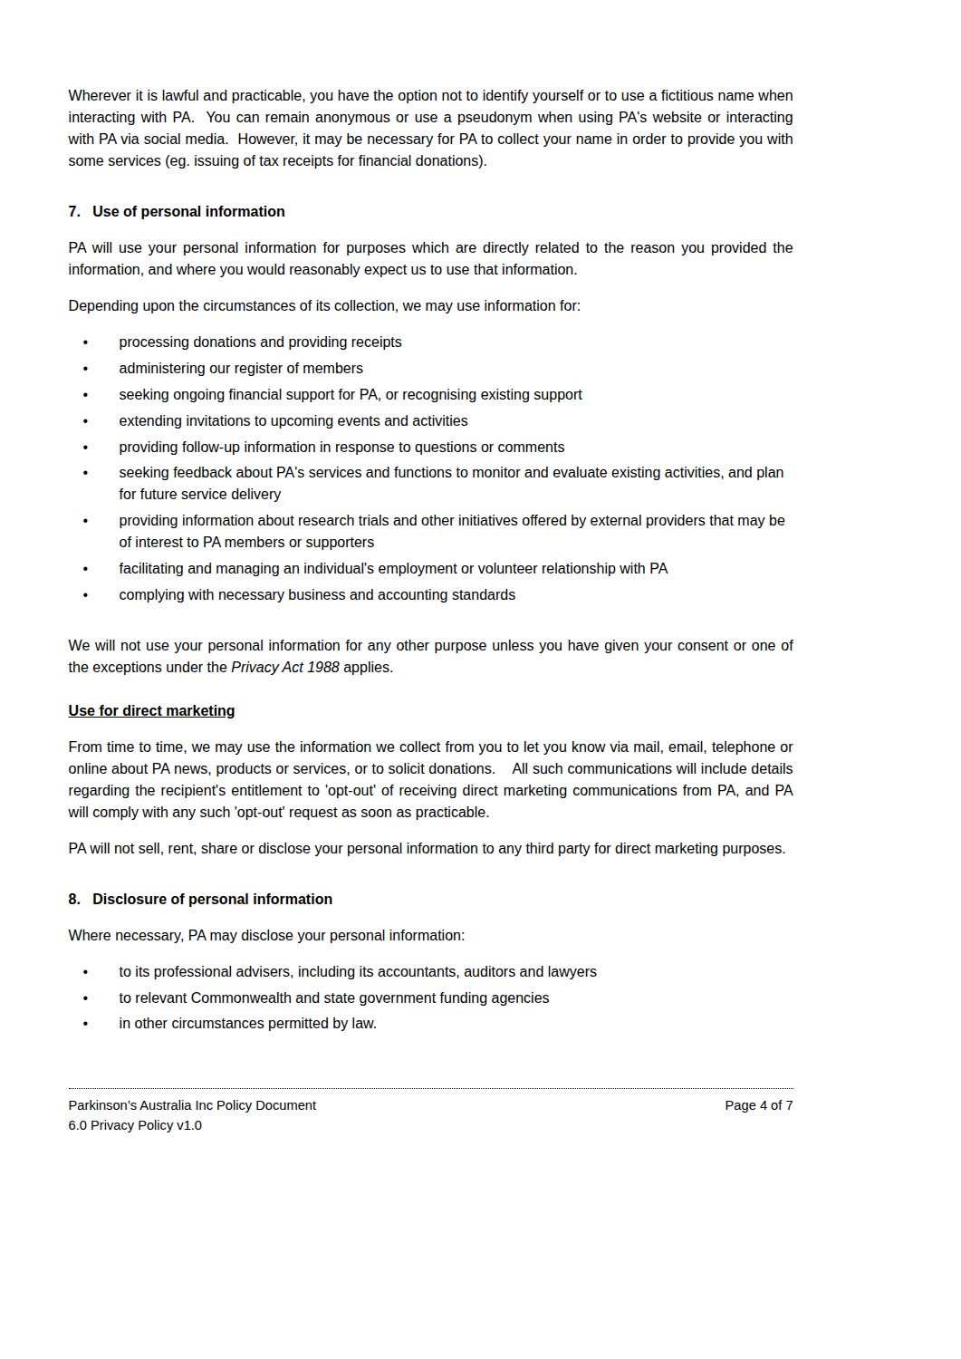Wherever it is lawful and practicable, you have the option not to identify yourself or to use a fictitious name when interacting with PA. You can remain anonymous or use a pseudonym when using PA's website or interacting with PA via social media. However, it may be necessary for PA to collect your name in order to provide you with some services (eg. issuing of tax receipts for financial donations).
7. Use of personal information
PA will use your personal information for purposes which are directly related to the reason you provided the information, and where you would reasonably expect us to use that information.
Depending upon the circumstances of its collection, we may use information for:
processing donations and providing receipts
administering our register of members
seeking ongoing financial support for PA, or recognising existing support
extending invitations to upcoming events and activities
providing follow-up information in response to questions or comments
seeking feedback about PA's services and functions to monitor and evaluate existing activities, and plan for future service delivery
providing information about research trials and other initiatives offered by external providers that may be of interest to PA members or supporters
facilitating and managing an individual's employment or volunteer relationship with PA
complying with necessary business and accounting standards
We will not use your personal information for any other purpose unless you have given your consent or one of the exceptions under the Privacy Act 1988 applies.
Use for direct marketing
From time to time, we may use the information we collect from you to let you know via mail, email, telephone or online about PA news, products or services, or to solicit donations. All such communications will include details regarding the recipient's entitlement to 'opt-out' of receiving direct marketing communications from PA, and PA will comply with any such 'opt-out' request as soon as practicable.
PA will not sell, rent, share or disclose your personal information to any third party for direct marketing purposes.
8. Disclosure of personal information
Where necessary, PA may disclose your personal information:
to its professional advisers, including its accountants, auditors and lawyers
to relevant Commonwealth and state government funding agencies
in other circumstances permitted by law.
Parkinson’s Australia Inc Policy Document
6.0 Privacy Policy v1.0
Page 4 of 7